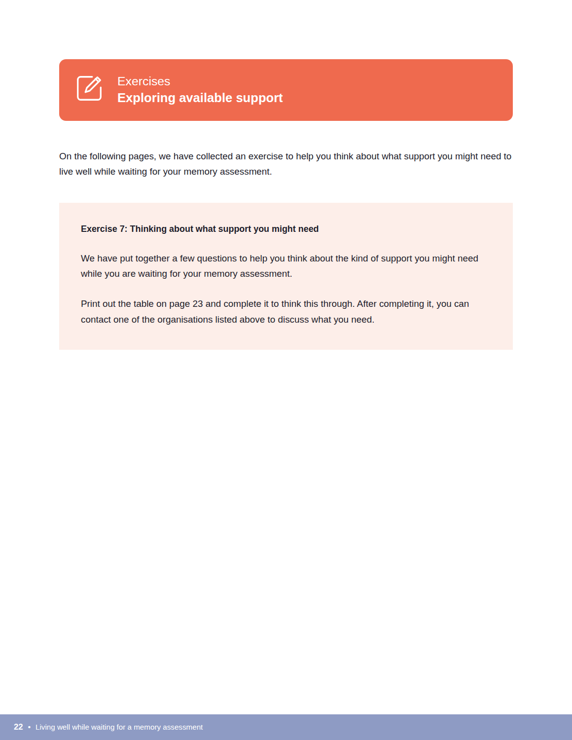Exercises Exploring available support
On the following pages, we have collected an exercise to help you think about what support you might need to live well while waiting for your memory assessment.
Exercise 7: Thinking about what support you might need
We have put together a few questions to help you think about the kind of support you might need while you are waiting for your memory assessment.
Print out the table on page 23 and complete it to think this through. After completing it, you can contact one of the organisations listed above to discuss what you need.
22 • Living well while waiting for a memory assessment